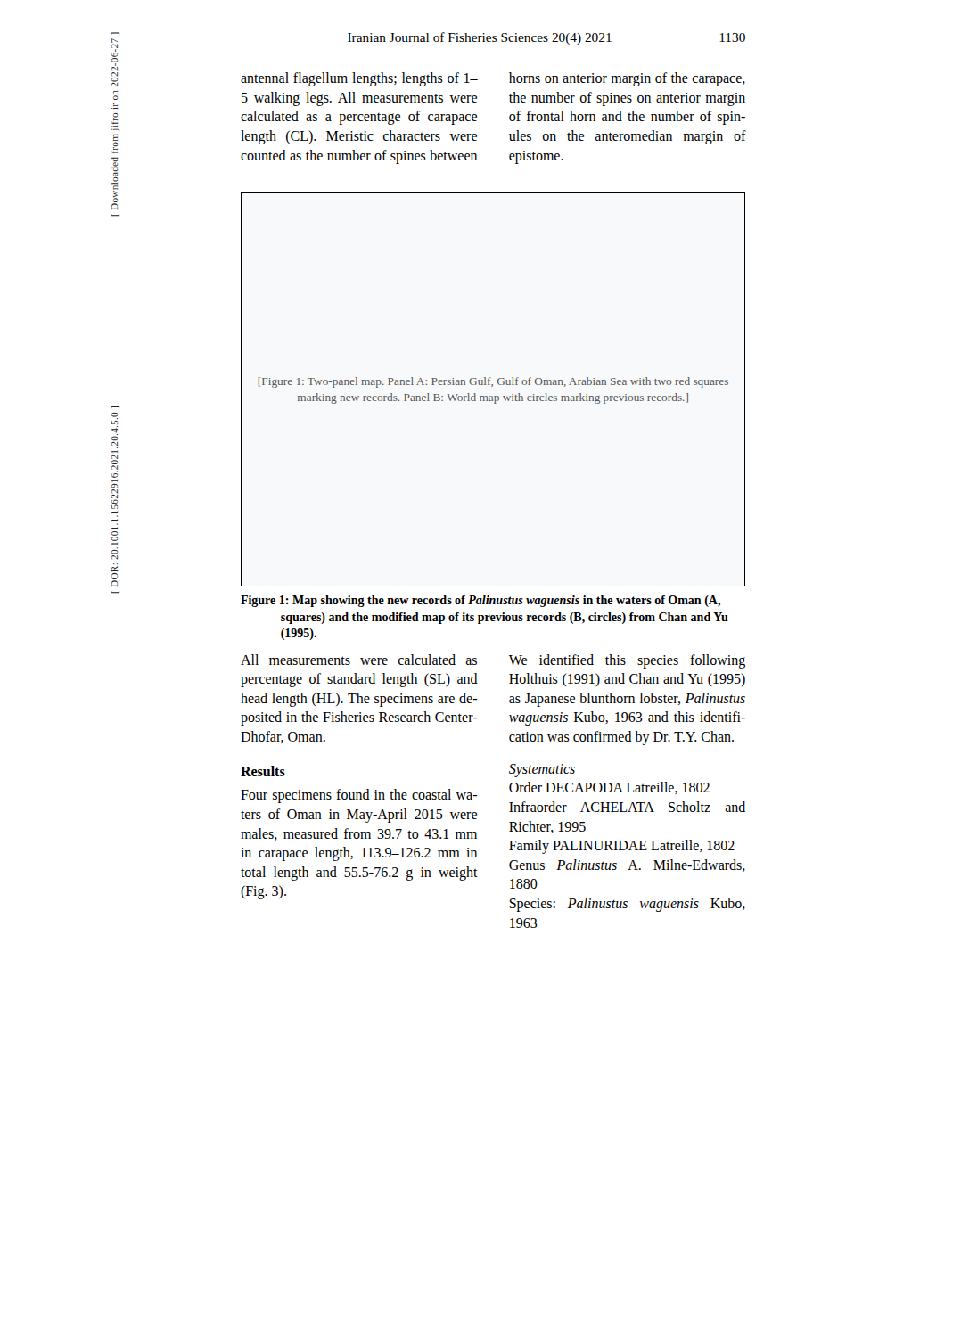[ Downloaded from jifro.ir on 2022-06-27 ]
[ DOR: 20.1001.1.15622916.2021.20.4.5.0 ]
Iranian Journal of Fisheries Sciences 20(4) 2021 1130
antennal flagellum lengths; lengths of 1–5 walking legs. All measurements were calculated as a percentage of carapace length (CL). Meristic characters were counted as the number of spines between horns on anterior margin of the carapace, the number of spines on anterior margin of frontal horn and the number of spinules on the anteromedian margin of epistome.
[Figure 1: Two-panel map. Panel A: Persian Gulf, Gulf of Oman, Arabian Sea with two red squares marking new records. Panel B: World map with circles marking previous records.]
Figure 1: Map showing the new records of Palinustus waguensis in the waters of Oman (A, squares) and the modified map of its previous records (B, circles) from Chan and Yu (1995).
All measurements were calculated as percentage of standard length (SL) and head length (HL). The specimens are deposited in the Fisheries Research Center-Dhofar, Oman.
Results
Four specimens found in the coastal waters of Oman in May-April 2015 were males, measured from 39.7 to 43.1 mm in carapace length, 113.9–126.2 mm in total length and 55.5-76.2 g in weight (Fig. 3).
We identified this species following Holthuis (1991) and Chan and Yu (1995) as Japanese blunthorn lobster, Palinustus waguensis Kubo, 1963 and this identification was confirmed by Dr. T.Y. Chan.
Systematics
Order DECAPODA Latreille, 1802
Infraorder ACHELATA Scholtz and Richter, 1995
Family PALINURIDAE Latreille, 1802
Genus Palinustus A. Milne-Edwards, 1880
Species: Palinustus waguensis Kubo, 1963